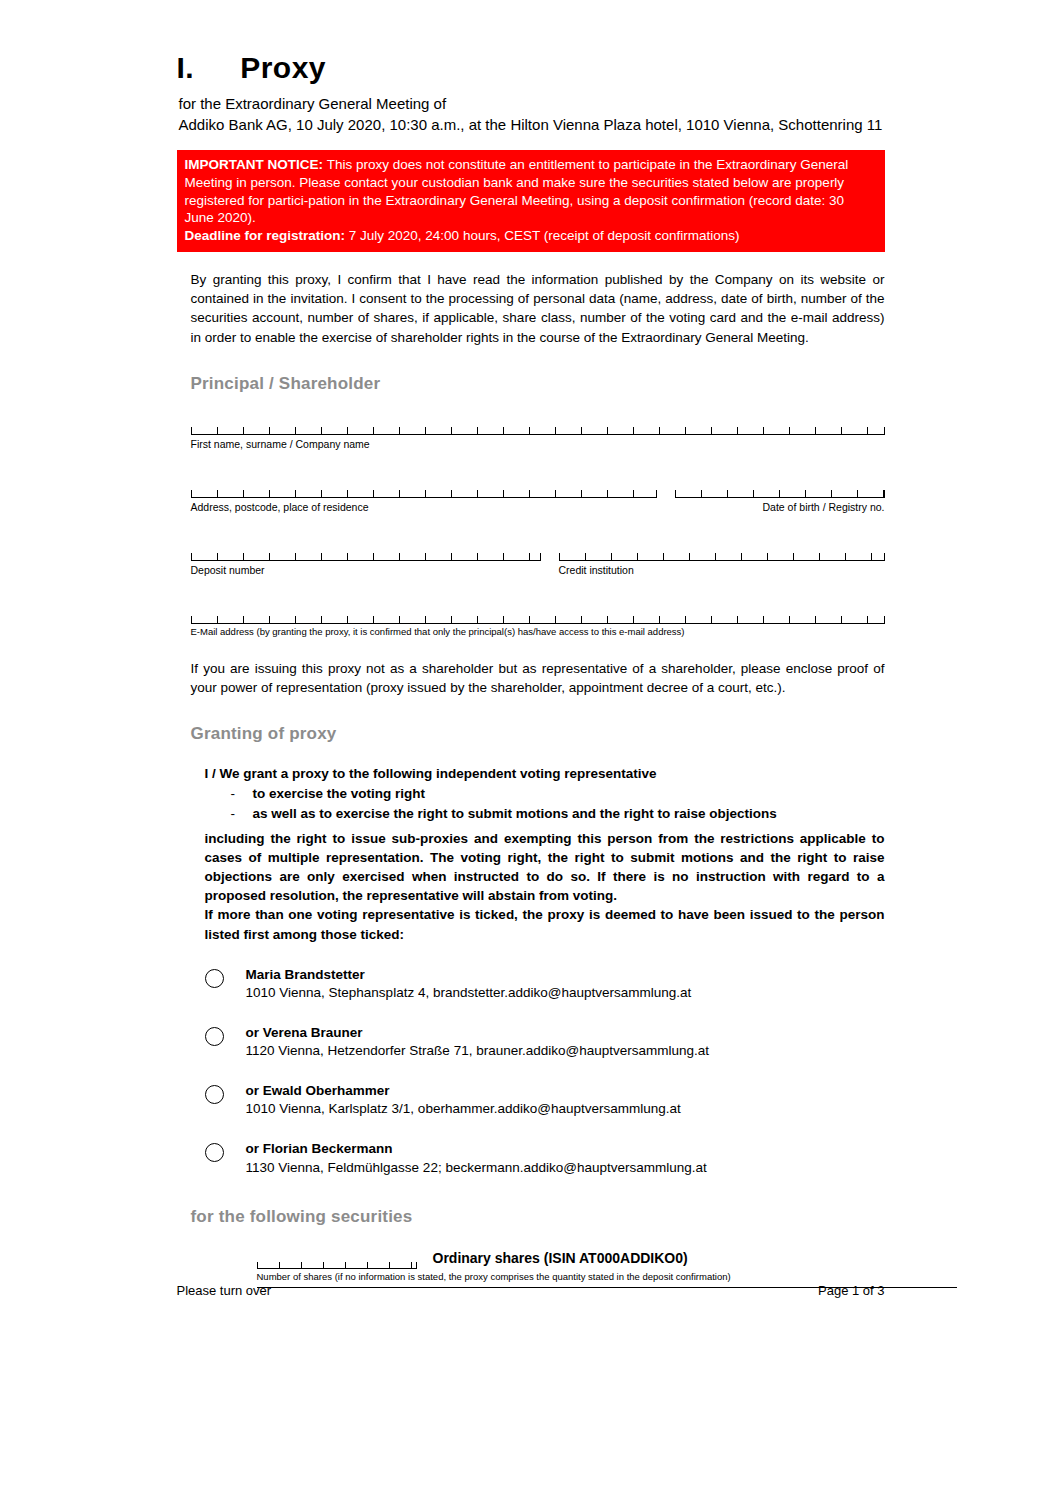I. Proxy
for the Extraordinary General Meeting of
Addiko Bank AG, 10 July 2020, 10:30 a.m., at the Hilton Vienna Plaza hotel, 1010 Vienna, Schottenring 11
IMPORTANT NOTICE: This proxy does not constitute an entitlement to participate in the Extraordinary General Meeting in person. Please contact your custodian bank and make sure the securities stated below are properly registered for partici-pation in the Extraordinary General Meeting, using a deposit confirmation (record date: 30 June 2020).
Deadline for registration: 7 July 2020, 24:00 hours, CEST (receipt of deposit confirmations)
By granting this proxy, I confirm that I have read the information published by the Company on its website or contained in the invitation. I consent to the processing of personal data (name, address, date of birth, number of the securities account, number of shares, if applicable, share class, number of the voting card and the e-mail address) in order to enable the exercise of shareholder rights in the course of the Extraordinary General Meeting.
Principal / Shareholder
First name, surname / Company name
Address, postcode, place of residence
Date of birth / Registry no.
Deposit number
Credit institution
E-Mail address (by granting the proxy, it is confirmed that only the principal(s) has/have access to this e-mail address)
If you are issuing this proxy not as a shareholder but as representative of a shareholder, please enclose proof of your power of representation (proxy issued by the shareholder, appointment decree of a court, etc.).
Granting of proxy
I / We grant a proxy to the following independent voting representative
to exercise the voting right
as well as to exercise the right to submit motions and the right to raise objections
including the right to issue sub-proxies and exempting this person from the restrictions applicable to cases of multiple representation. The voting right, the right to submit motions and the right to raise objections are only exercised when instructed to do so. If there is no instruction with regard to a proposed resolution, the representative will abstain from voting.
If more than one voting representative is ticked, the proxy is deemed to have been issued to the person listed first among those ticked:
Maria Brandstetter
1010 Vienna, Stephansplatz 4, brandstetter.addiko@hauptversammlung.at
or Verena Brauner
1120 Vienna, Hetzendorfer Straße 71, brauner.addiko@hauptversammlung.at
or Ewald Oberhammer
1010 Vienna, Karlsplatz 3/1, oberhammer.addiko@hauptversammlung.at
or Florian Beckermann
1130 Vienna, Feldmühlgasse 22; beckermann.addiko@hauptversammlung.at
for the following securities
Ordinary shares (ISIN AT000ADDIKO0)
Number of shares (if no information is stated, the proxy comprises the quantity stated in the deposit confirmation)
Please turn over Page 1 of 3